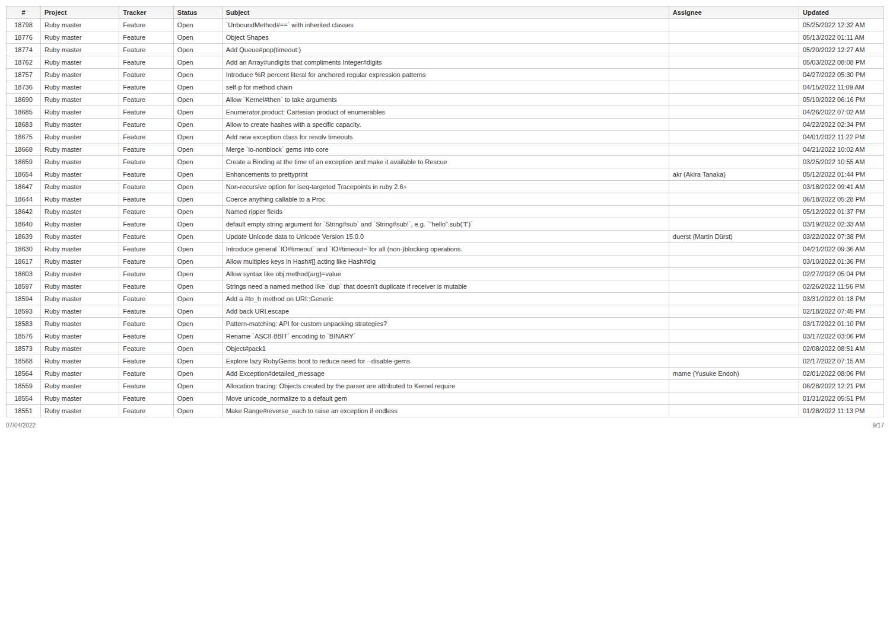| # | Project | Tracker | Status | Subject | Assignee | Updated |
| --- | --- | --- | --- | --- | --- | --- |
| 18798 | Ruby master | Feature | Open | `UnboundMethod#==` with inherited classes | | 05/25/2022 12:32 AM |
| 18776 | Ruby master | Feature | Open | Object Shapes | | 05/13/2022 01:11 AM |
| 18774 | Ruby master | Feature | Open | Add Queue#pop(timeout:) | | 05/20/2022 12:27 AM |
| 18762 | Ruby master | Feature | Open | Add an Array#undigits that compliments Integer#digits | | 05/03/2022 08:08 PM |
| 18757 | Ruby master | Feature | Open | Introduce %R percent literal for anchored regular expression patterns | | 04/27/2022 05:30 PM |
| 18736 | Ruby master | Feature | Open | self-p for method chain | | 04/15/2022 11:09 AM |
| 18690 | Ruby master | Feature | Open | Allow `Kernel#then` to take arguments | | 05/10/2022 06:16 PM |
| 18685 | Ruby master | Feature | Open | Enumerator.product: Cartesian product of enumerables | | 04/26/2022 07:02 AM |
| 18683 | Ruby master | Feature | Open | Allow to create hashes with a specific capacity. | | 04/22/2022 02:34 PM |
| 18675 | Ruby master | Feature | Open | Add new exception class for resolv timeouts | | 04/01/2022 11:22 PM |
| 18668 | Ruby master | Feature | Open | Merge `io-nonblock` gems into core | | 04/21/2022 10:02 AM |
| 18659 | Ruby master | Feature | Open | Create a Binding at the time of an exception and make it available to Rescue | | 03/25/2022 10:55 AM |
| 18654 | Ruby master | Feature | Open | Enhancements to prettyprint | akr (Akira Tanaka) | 05/12/2022 01:44 PM |
| 18647 | Ruby master | Feature | Open | Non-recursive option for iseq-targeted Tracepoints in ruby 2.6+ | | 03/18/2022 09:41 AM |
| 18644 | Ruby master | Feature | Open | Coerce anything callable to a Proc | | 06/18/2022 05:28 PM |
| 18642 | Ruby master | Feature | Open | Named ripper fields | | 05/12/2022 01:37 PM |
| 18640 | Ruby master | Feature | Open | default empty string argument for `String#sub` and `String#sub!`, e.g. `"hello".sub("l")` | | 03/19/2022 02:33 AM |
| 18639 | Ruby master | Feature | Open | Update Unicode data to Unicode Version 15.0.0 | duerst (Martin Dürst) | 03/22/2022 07:38 PM |
| 18630 | Ruby master | Feature | Open | Introduce general `IO#timeout` and `IO#timeout=`for all (non-)blocking operations. | | 04/21/2022 09:36 AM |
| 18617 | Ruby master | Feature | Open | Allow multiples keys in Hash#[] acting like Hash#dig | | 03/10/2022 01:36 PM |
| 18603 | Ruby master | Feature | Open | Allow syntax like obj.method(arg)=value | | 02/27/2022 05:04 PM |
| 18597 | Ruby master | Feature | Open | Strings need a named method like `dup` that doesn't duplicate if receiver is mutable | | 02/26/2022 11:56 PM |
| 18594 | Ruby master | Feature | Open | Add a #to_h method on URI::Generic | | 03/31/2022 01:18 PM |
| 18593 | Ruby master | Feature | Open | Add back URI.escape | | 02/18/2022 07:45 PM |
| 18583 | Ruby master | Feature | Open | Pattern-matching: API for custom unpacking strategies? | | 03/17/2022 01:10 PM |
| 18576 | Ruby master | Feature | Open | Rename `ASCII-8BIT` encoding to `BINARY` | | 03/17/2022 03:06 PM |
| 18573 | Ruby master | Feature | Open | Object#pack1 | | 02/08/2022 08:51 AM |
| 18568 | Ruby master | Feature | Open | Explore lazy RubyGems boot to reduce need for --disable-gems | | 02/17/2022 07:15 AM |
| 18564 | Ruby master | Feature | Open | Add Exception#detailed_message | mame (Yusuke Endoh) | 02/01/2022 08:06 PM |
| 18559 | Ruby master | Feature | Open | Allocation tracing: Objects created by the parser are attributed to Kernel.require | | 06/28/2022 12:21 PM |
| 18554 | Ruby master | Feature | Open | Move unicode_normalize to a default gem | | 01/31/2022 05:51 PM |
| 18551 | Ruby master | Feature | Open | Make Range#reverse_each to raise an exception if endless | | 01/28/2022 11:13 PM |
07/04/2022 9/17